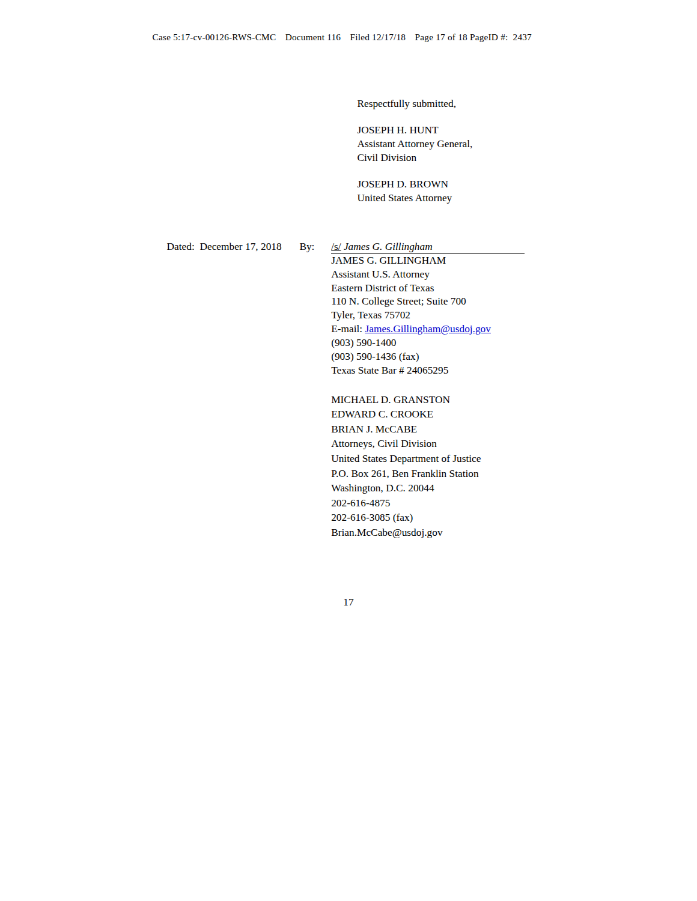Case 5:17-cv-00126-RWS-CMC Document 116 Filed 12/17/18 Page 17 of 18 PageID #: 2437
Respectfully submitted,
JOSEPH H. HUNT
Assistant Attorney General,
Civil Division
JOSEPH D. BROWN
United States Attorney
Dated: December 17, 2018
By:
/s/ James G. Gillingham
JAMES G. GILLINGHAM
Assistant U.S. Attorney
Eastern District of Texas
110 N. College Street; Suite 700
Tyler, Texas 75702
E-mail: James.Gillingham@usdoj.gov
(903) 590-1400
(903) 590-1436 (fax)
Texas State Bar # 24065295
MICHAEL D. GRANSTON
EDWARD C. CROOKE
BRIAN J. McCABE
Attorneys, Civil Division
United States Department of Justice
P.O. Box 261, Ben Franklin Station
Washington, D.C. 20044
202-616-4875
202-616-3085 (fax)
Brian.McCabe@usdoj.gov
17